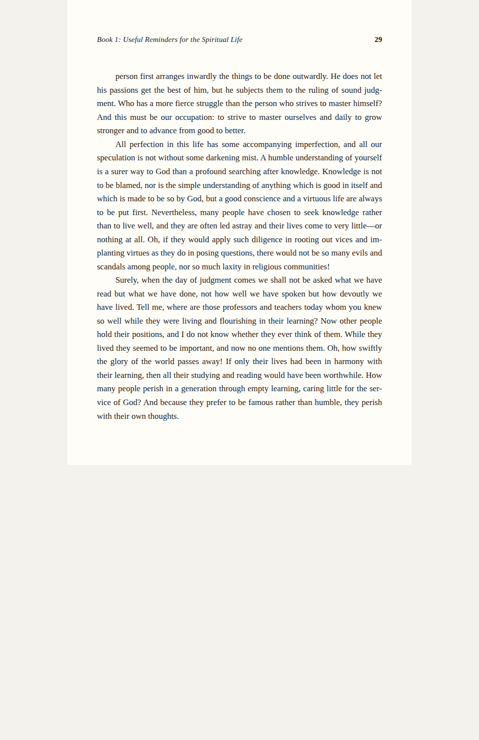Book 1: Useful Reminders for the Spiritual Life 29
person first arranges inwardly the things to be done outwardly. He does not let his passions get the best of him, but he subjects them to the ruling of sound judgment. Who has a more fierce struggle than the person who strives to master himself? And this must be our occupation: to strive to master ourselves and daily to grow stronger and to advance from good to better.
All perfection in this life has some accompanying imperfection, and all our speculation is not without some darkening mist. A humble understanding of yourself is a surer way to God than a profound searching after knowledge. Knowledge is not to be blamed, nor is the simple understanding of anything which is good in itself and which is made to be so by God, but a good conscience and a virtuous life are always to be put first. Nevertheless, many people have chosen to seek knowledge rather than to live well, and they are often led astray and their lives come to very little—or nothing at all. Oh, if they would apply such diligence in rooting out vices and implanting virtues as they do in posing questions, there would not be so many evils and scandals among people, nor so much laxity in religious communities!
Surely, when the day of judgment comes we shall not be asked what we have read but what we have done, not how well we have spoken but how devoutly we have lived. Tell me, where are those professors and teachers today whom you knew so well while they were living and flourishing in their learning? Now other people hold their positions, and I do not know whether they ever think of them. While they lived they seemed to be important, and now no one mentions them. Oh, how swiftly the glory of the world passes away! If only their lives had been in harmony with their learning, then all their studying and reading would have been worthwhile. How many people perish in a generation through empty learning, caring little for the service of God? And because they prefer to be famous rather than humble, they perish with their own thoughts.